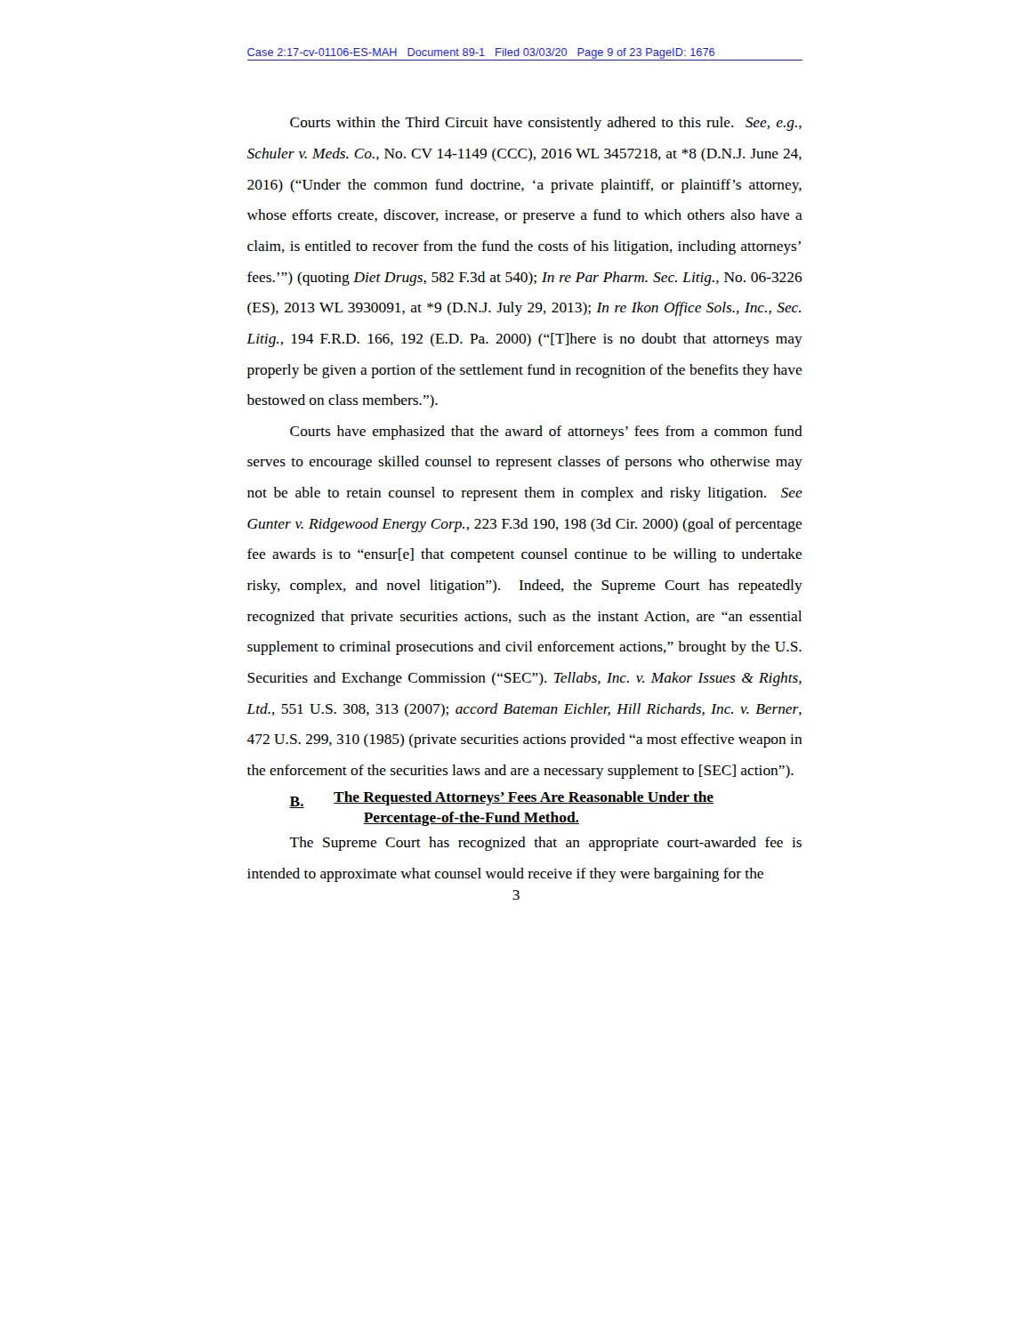Case 2:17-cv-01106-ES-MAH Document 89-1 Filed 03/03/20 Page 9 of 23 PageID: 1676
Courts within the Third Circuit have consistently adhered to this rule. See, e.g., Schuler v. Meds. Co., No. CV 14-1149 (CCC), 2016 WL 3457218, at *8 (D.N.J. June 24, 2016) (“Under the common fund doctrine, ‘a private plaintiff, or plaintiff’s attorney, whose efforts create, discover, increase, or preserve a fund to which others also have a claim, is entitled to recover from the fund the costs of his litigation, including attorneys’ fees.’”) (quoting Diet Drugs, 582 F.3d at 540); In re Par Pharm. Sec. Litig., No. 06-3226 (ES), 2013 WL 3930091, at *9 (D.N.J. July 29, 2013); In re Ikon Office Sols., Inc., Sec. Litig., 194 F.R.D. 166, 192 (E.D. Pa. 2000) (“[T]here is no doubt that attorneys may properly be given a portion of the settlement fund in recognition of the benefits they have bestowed on class members.”).
Courts have emphasized that the award of attorneys’ fees from a common fund serves to encourage skilled counsel to represent classes of persons who otherwise may not be able to retain counsel to represent them in complex and risky litigation. See Gunter v. Ridgewood Energy Corp., 223 F.3d 190, 198 (3d Cir. 2000) (goal of percentage fee awards is to “ensur[e] that competent counsel continue to be willing to undertake risky, complex, and novel litigation”). Indeed, the Supreme Court has repeatedly recognized that private securities actions, such as the instant Action, are “an essential supplement to criminal prosecutions and civil enforcement actions,” brought by the U.S. Securities and Exchange Commission (“SEC”). Tellabs, Inc. v. Makor Issues & Rights, Ltd., 551 U.S. 308, 313 (2007); accord Bateman Eichler, Hill Richards, Inc. v. Berner, 472 U.S. 299, 310 (1985) (private securities actions provided “a most effective weapon in the enforcement of the securities laws and are a necessary supplement to [SEC] action”).
B. The Requested Attorneys’ Fees Are Reasonable Under thePercentage-of-the-Fund Method.
The Supreme Court has recognized that an appropriate court-awarded fee is intended to approximate what counsel would receive if they were bargaining for the
3